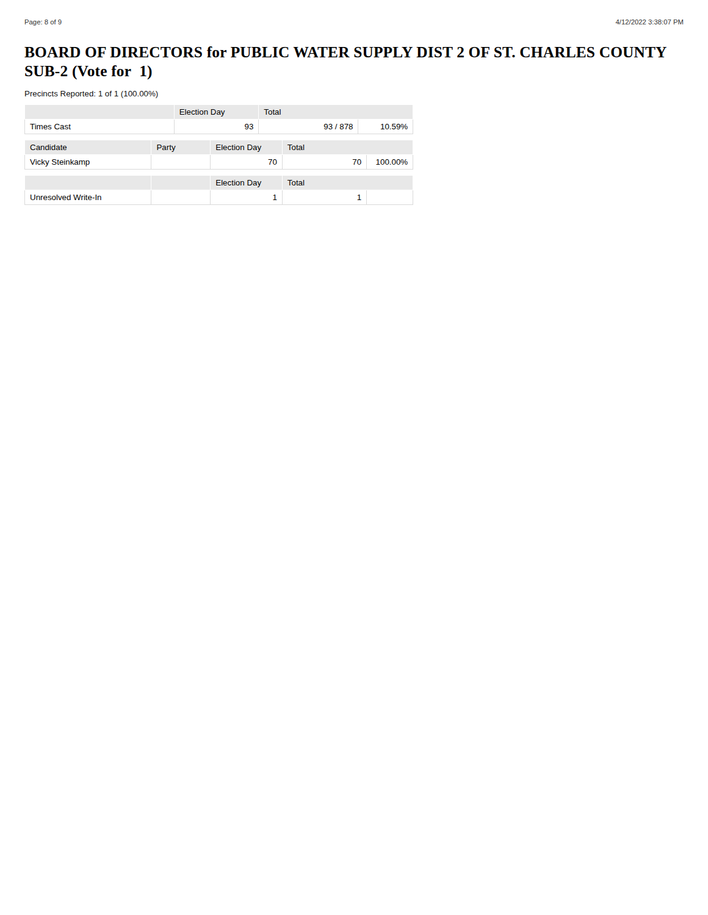Page: 8 of 9 4/12/2022 3:38:07 PM
BOARD OF DIRECTORS for PUBLIC WATER SUPPLY DIST 2 OF ST. CHARLES COUNTY SUB-2 (Vote for 1)
Precincts Reported: 1 of 1 (100.00%)
| | Election Day | Total |
| --- | --- | --- |
| Times Cast | 93 | 93 / 878 | 10.59% |
| Candidate | Party | Election Day | Total |
| --- | --- | --- | --- |
| Vicky Steinkamp | | 70 | 70 | 100.00% |
| | | Election Day | Total |
| --- | --- | --- | --- |
| Unresolved Write-In | | 1 | 1 | |